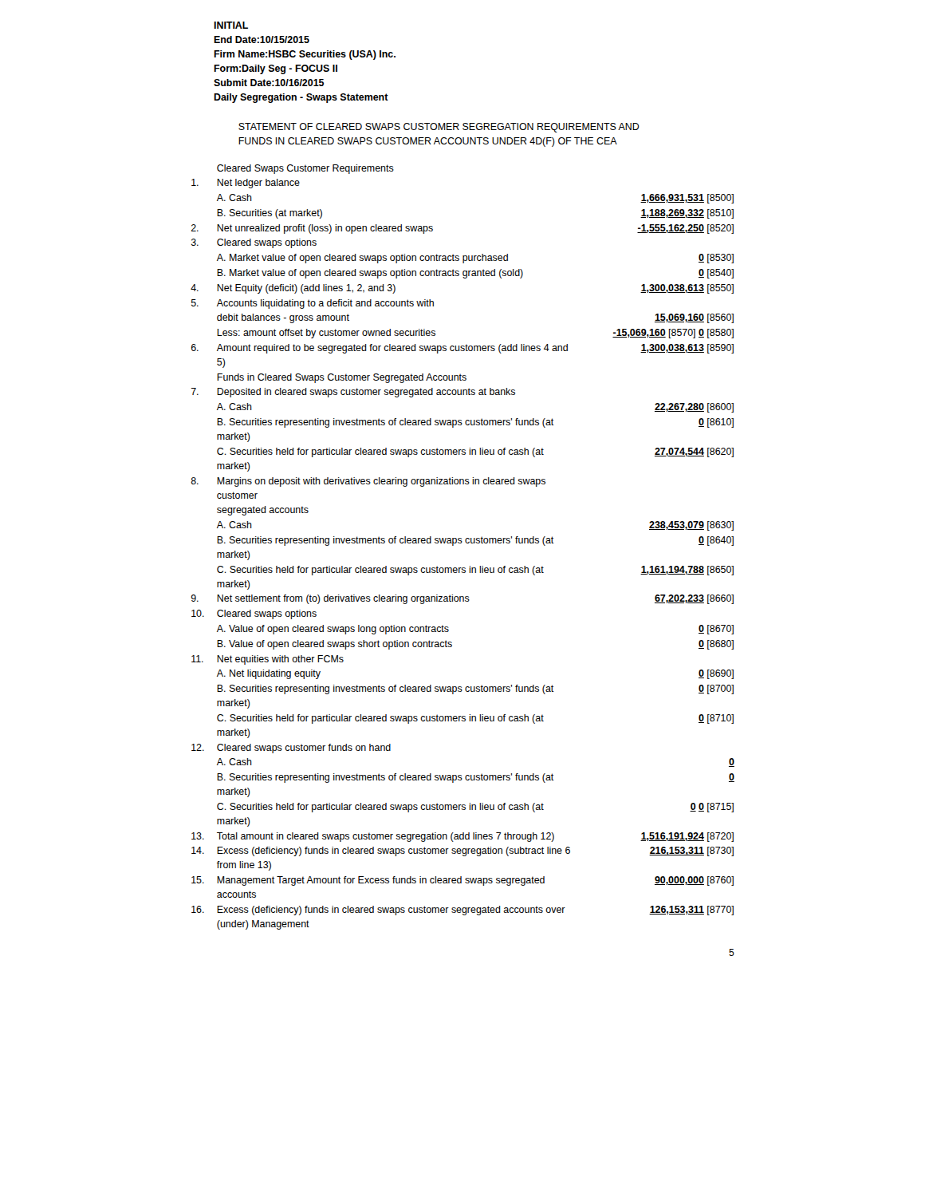INITIAL
End Date:10/15/2015
Firm Name:HSBC Securities (USA) Inc.
Form:Daily Seg - FOCUS II
Submit Date:10/16/2015
Daily Segregation - Swaps Statement
STATEMENT OF CLEARED SWAPS CUSTOMER SEGREGATION REQUIREMENTS AND
FUNDS IN CLEARED SWAPS CUSTOMER ACCOUNTS UNDER 4D(F) OF THE CEA
| | Cleared Swaps Customer Requirements | |
| 1. | Net ledger balance | |
| | A. Cash | 1,666,931,531 [8500] |
| | B. Securities (at market) | 1,188,269,332 [8510] |
| 2. | Net unrealized profit (loss) in open cleared swaps | -1,555,162,250 [8520] |
| 3. | Cleared swaps options | |
| | A. Market value of open cleared swaps option contracts purchased | 0 [8530] |
| | B. Market value of open cleared swaps option contracts granted (sold) | 0 [8540] |
| 4. | Net Equity (deficit) (add lines 1, 2, and 3) | 1,300,038,613 [8550] |
| 5. | Accounts liquidating to a deficit and accounts with | |
| | debit balances - gross amount | 15,069,160 [8560] |
| | Less: amount offset by customer owned securities | -15,069,160 [8570] 0 [8580] |
| 6. | Amount required to be segregated for cleared swaps customers (add lines 4 and 5) | 1,300,038,613 [8590] |
| | Funds in Cleared Swaps Customer Segregated Accounts | |
| 7. | Deposited in cleared swaps customer segregated accounts at banks | |
| | A. Cash | 22,267,280 [8600] |
| | B. Securities representing investments of cleared swaps customers' funds (at market) | 0 [8610] |
| | C. Securities held for particular cleared swaps customers in lieu of cash (at market) | 27,074,544 [8620] |
| 8. | Margins on deposit with derivatives clearing organizations in cleared swaps customer | |
| | segregated accounts | |
| | A. Cash | 238,453,079 [8630] |
| | B. Securities representing investments of cleared swaps customers' funds (at market) | 0 [8640] |
| | C. Securities held for particular cleared swaps customers in lieu of cash (at market) | 1,161,194,788 [8650] |
| 9. | Net settlement from (to) derivatives clearing organizations | 67,202,233 [8660] |
| 10. | Cleared swaps options | |
| | A. Value of open cleared swaps long option contracts | 0 [8670] |
| | B. Value of open cleared swaps short option contracts | 0 [8680] |
| 11. | Net equities with other FCMs | |
| | A. Net liquidating equity | 0 [8690] |
| | B. Securities representing investments of cleared swaps customers' funds (at market) | 0 [8700] |
| | C. Securities held for particular cleared swaps customers in lieu of cash (at market) | 0 [8710] |
| 12. | Cleared swaps customer funds on hand | |
| | A. Cash | 0 |
| | B. Securities representing investments of cleared swaps customers' funds (at market) | 0 |
| | C. Securities held for particular cleared swaps customers in lieu of cash (at market) | 0 0 [8715] |
| 13. | Total amount in cleared swaps customer segregation (add lines 7 through 12) | 1,516,191,924 [8720] |
| 14. | Excess (deficiency) funds in cleared swaps customer segregation (subtract line 6 from line 13) | 216,153,311 [8730] |
| 15. | Management Target Amount for Excess funds in cleared swaps segregated accounts | 90,000,000 [8760] |
| 16. | Excess (deficiency) funds in cleared swaps customer segregated accounts over (under) Management | 126,153,311 [8770] |
5